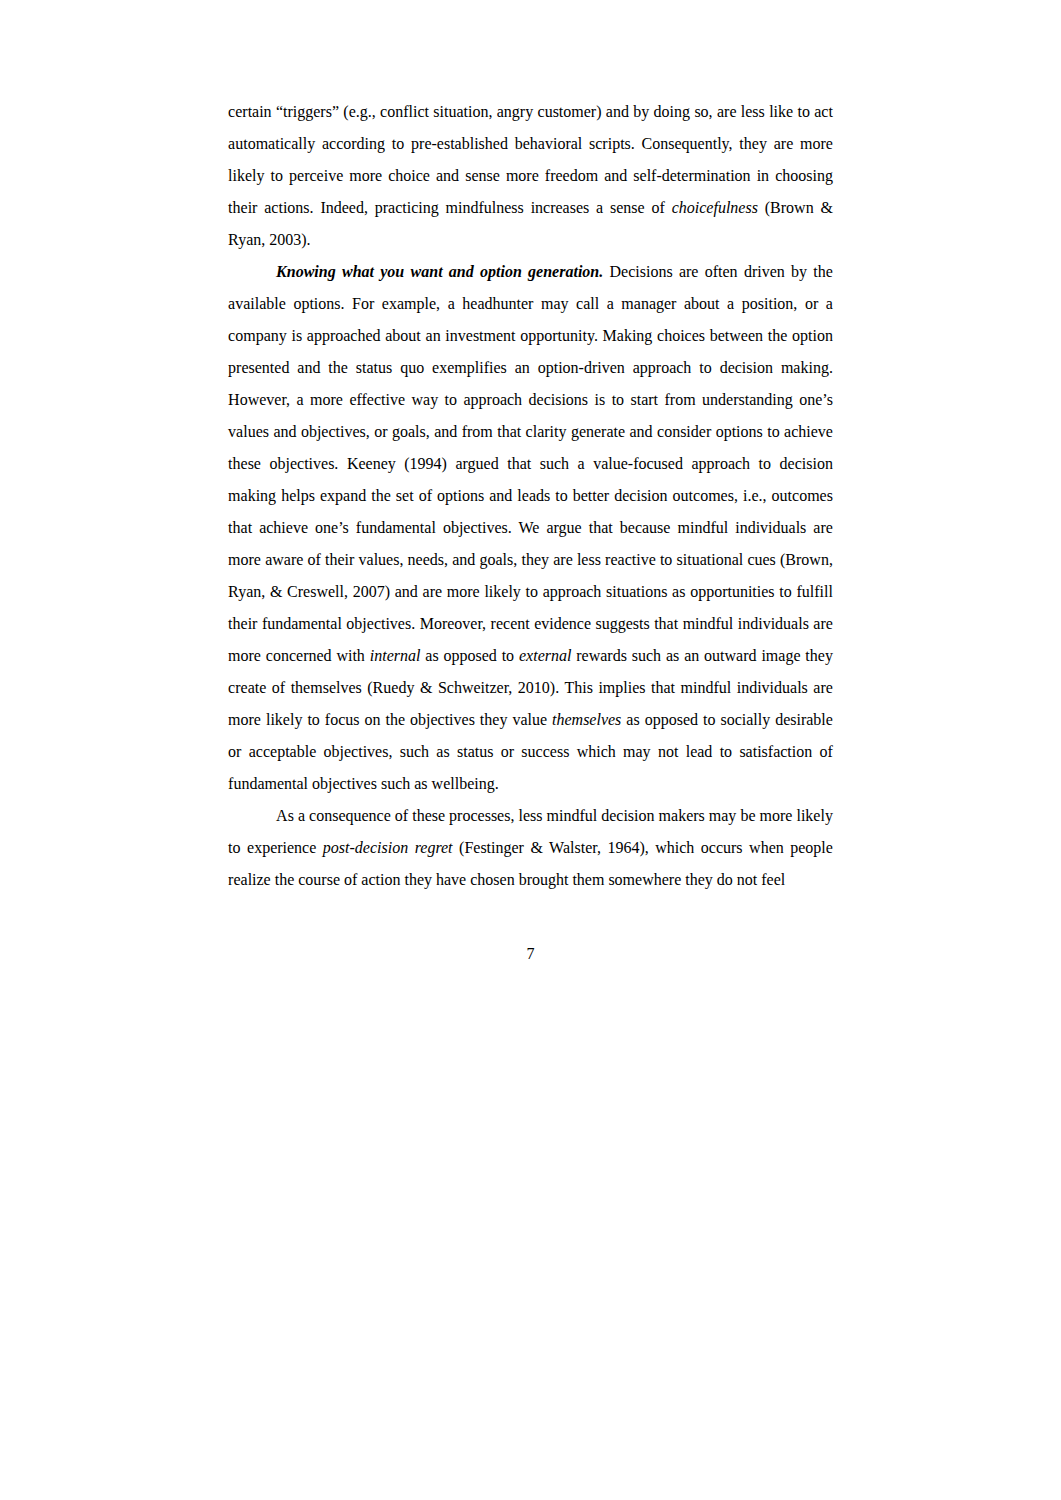certain “triggers” (e.g., conflict situation, angry customer) and by doing so, are less like to act automatically according to pre-established behavioral scripts. Consequently, they are more likely to perceive more choice and sense more freedom and self-determination in choosing their actions. Indeed, practicing mindfulness increases a sense of choicefulness (Brown & Ryan, 2003).
Knowing what you want and option generation. Decisions are often driven by the available options. For example, a headhunter may call a manager about a position, or a company is approached about an investment opportunity. Making choices between the option presented and the status quo exemplifies an option-driven approach to decision making. However, a more effective way to approach decisions is to start from understanding one’s values and objectives, or goals, and from that clarity generate and consider options to achieve these objectives. Keeney (1994) argued that such a value-focused approach to decision making helps expand the set of options and leads to better decision outcomes, i.e., outcomes that achieve one’s fundamental objectives. We argue that because mindful individuals are more aware of their values, needs, and goals, they are less reactive to situational cues (Brown, Ryan, & Creswell, 2007) and are more likely to approach situations as opportunities to fulfill their fundamental objectives. Moreover, recent evidence suggests that mindful individuals are more concerned with internal as opposed to external rewards such as an outward image they create of themselves (Ruedy & Schweitzer, 2010). This implies that mindful individuals are more likely to focus on the objectives they value themselves as opposed to socially desirable or acceptable objectives, such as status or success which may not lead to satisfaction of fundamental objectives such as wellbeing.
As a consequence of these processes, less mindful decision makers may be more likely to experience post-decision regret (Festinger & Walster, 1964), which occurs when people realize the course of action they have chosen brought them somewhere they do not feel
7